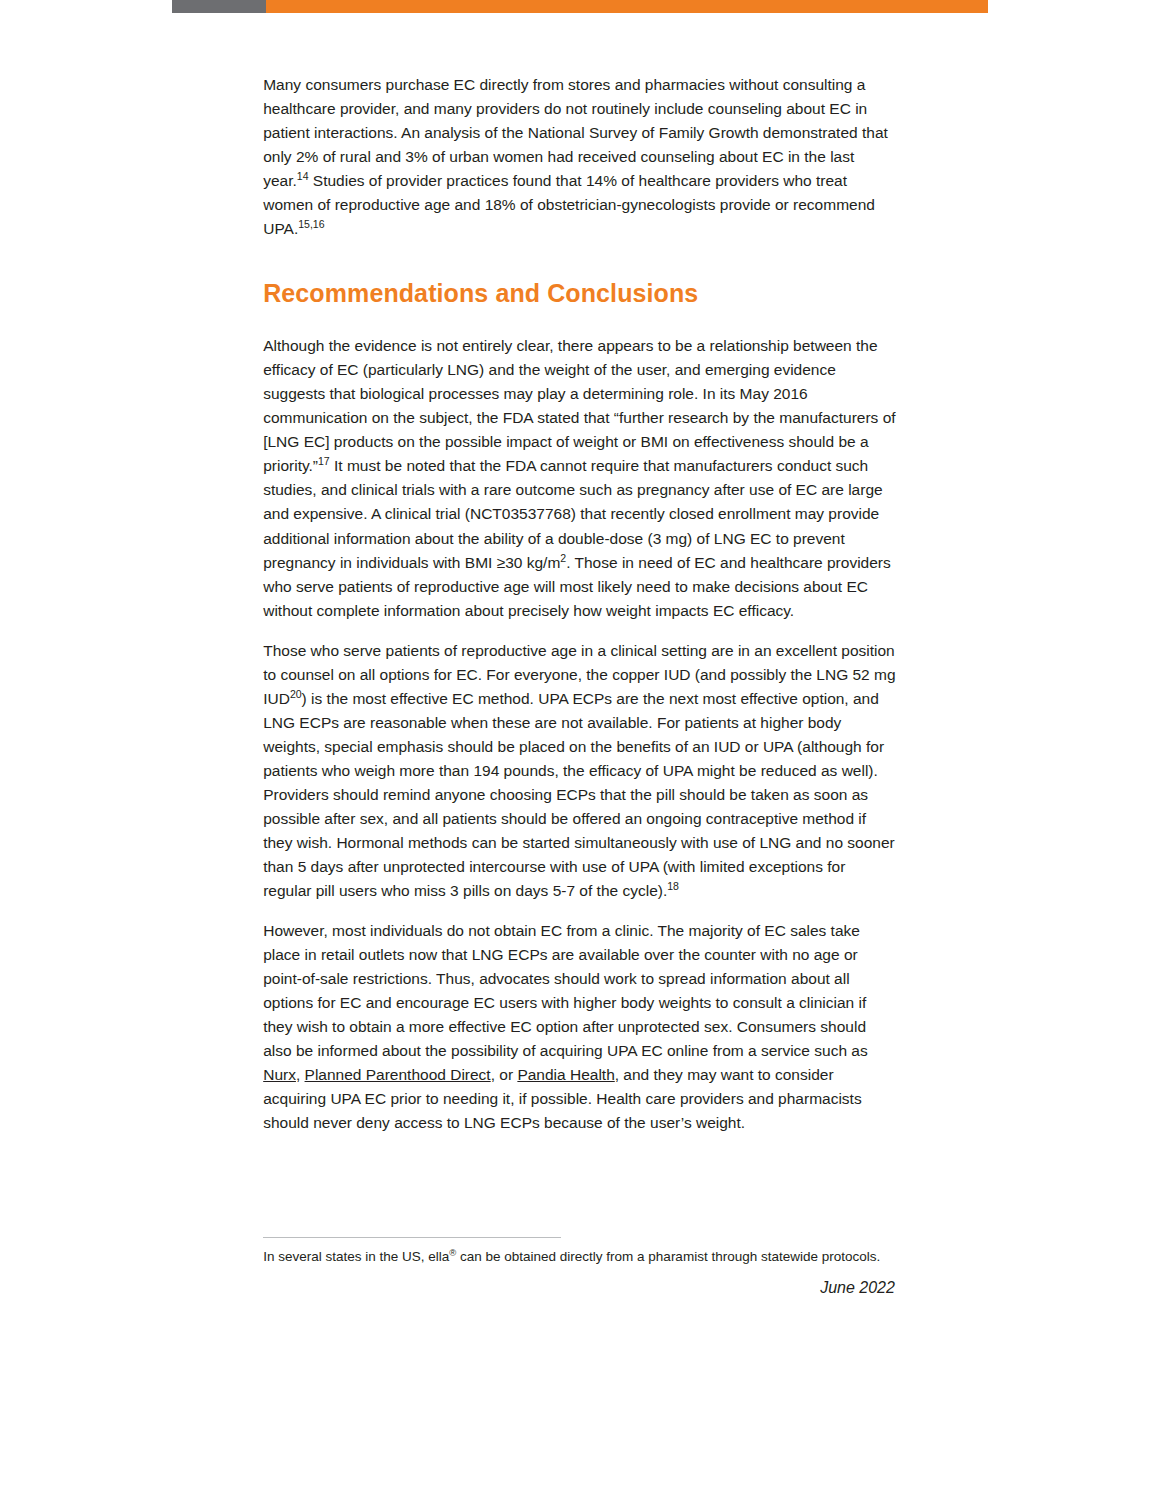Many consumers purchase EC directly from stores and pharmacies without consulting a healthcare provider, and many providers do not routinely include counseling about EC in patient interactions. An analysis of the National Survey of Family Growth demonstrated that only 2% of rural and 3% of urban women had received counseling about EC in the last year.14 Studies of provider practices found that 14% of healthcare providers who treat women of reproductive age and 18% of obstetrician-gynecologists provide or recommend UPA.15,16
Recommendations and Conclusions
Although the evidence is not entirely clear, there appears to be a relationship between the efficacy of EC (particularly LNG) and the weight of the user, and emerging evidence suggests that biological processes may play a determining role. In its May 2016 communication on the subject, the FDA stated that “further research by the manufacturers of [LNG EC] products on the possible impact of weight or BMI on effectiveness should be a priority.”17 It must be noted that the FDA cannot require that manufacturers conduct such studies, and clinical trials with a rare outcome such as pregnancy after use of EC are large and expensive. A clinical trial (NCT03537768) that recently closed enrollment may provide additional information about the ability of a double-dose (3 mg) of LNG EC to prevent pregnancy in individuals with BMI ≥30 kg/m2. Those in need of EC and healthcare providers who serve patients of reproductive age will most likely need to make decisions about EC without complete information about precisely how weight impacts EC efficacy.
Those who serve patients of reproductive age in a clinical setting are in an excellent position to counsel on all options for EC. For everyone, the copper IUD (and possibly the LNG 52 mg IUD20) is the most effective EC method. UPA ECPs are the next most effective option, and LNG ECPs are reasonable when these are not available. For patients at higher body weights, special emphasis should be placed on the benefits of an IUD or UPA (although for patients who weigh more than 194 pounds, the efficacy of UPA might be reduced as well). Providers should remind anyone choosing ECPs that the pill should be taken as soon as possible after sex, and all patients should be offered an ongoing contraceptive method if they wish. Hormonal methods can be started simultaneously with use of LNG and no sooner than 5 days after unprotected intercourse with use of UPA (with limited exceptions for regular pill users who miss 3 pills on days 5-7 of the cycle).18
However, most individuals do not obtain EC from a clinic. The majority of EC sales take place in retail outlets now that LNG ECPs are available over the counter with no age or point-of-sale restrictions. Thus, advocates should work to spread information about all options for EC and encourage EC users with higher body weights to consult a clinician if they wish to obtain a more effective EC option after unprotected sex. Consumers should also be informed about the possibility of acquiring UPA EC online from a service such as Nurx, Planned Parenthood Direct, or Pandia Health, and they may want to consider acquiring UPA EC prior to needing it, if possible. Health care providers and pharmacists should never deny access to LNG ECPs because of the user’s weight.
In several states in the US, ella® can be obtained directly from a pharamist through statewide protocols.
June 2022